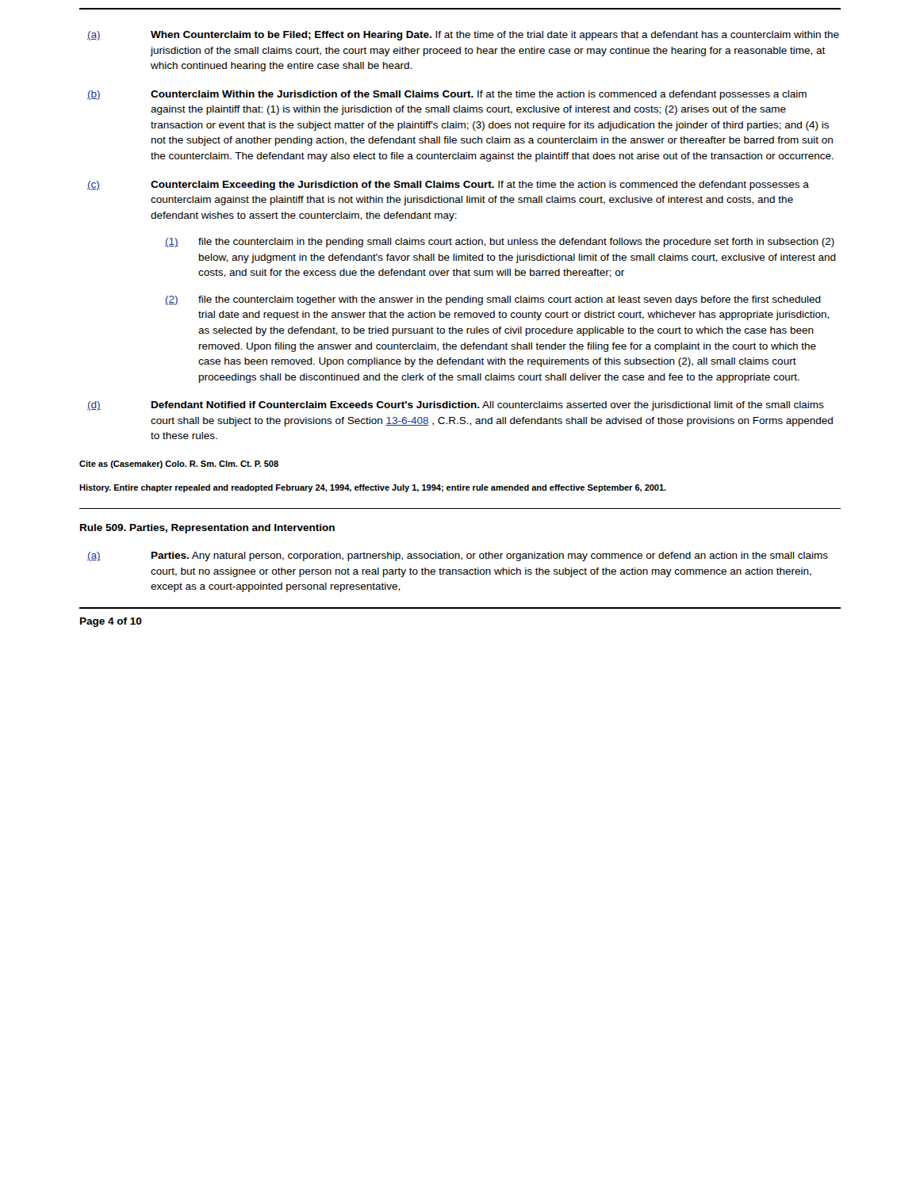(a)
When Counterclaim to be Filed; Effect on Hearing Date. If at the time of the trial date it appears that a defendant has a counterclaim within the jurisdiction of the small claims court, the court may either proceed to hear the entire case or may continue the hearing for a reasonable time, at which continued hearing the entire case shall be heard.
(b)
Counterclaim Within the Jurisdiction of the Small Claims Court. If at the time the action is commenced a defendant possesses a claim against the plaintiff that: (1) is within the jurisdiction of the small claims court, exclusive of interest and costs; (2) arises out of the same transaction or event that is the subject matter of the plaintiff's claim; (3) does not require for its adjudication the joinder of third parties; and (4) is not the subject of another pending action, the defendant shall file such claim as a counterclaim in the answer or thereafter be barred from suit on the counterclaim. The defendant may also elect to file a counterclaim against the plaintiff that does not arise out of the transaction or occurrence.
(c)
Counterclaim Exceeding the Jurisdiction of the Small Claims Court. If at the time the action is commenced the defendant possesses a counterclaim against the plaintiff that is not within the jurisdictional limit of the small claims court, exclusive of interest and costs, and the defendant wishes to assert the counterclaim, the defendant may:
(1)
file the counterclaim in the pending small claims court action, but unless the defendant follows the procedure set forth in subsection (2) below, any judgment in the defendant's favor shall be limited to the jurisdictional limit of the small claims court, exclusive of interest and costs, and suit for the excess due the defendant over that sum will be barred thereafter; or
(2)
file the counterclaim together with the answer in the pending small claims court action at least seven days before the first scheduled trial date and request in the answer that the action be removed to county court or district court, whichever has appropriate jurisdiction, as selected by the defendant, to be tried pursuant to the rules of civil procedure applicable to the court to which the case has been removed. Upon filing the answer and counterclaim, the defendant shall tender the filing fee for a complaint in the court to which the case has been removed. Upon compliance by the defendant with the requirements of this subsection (2), all small claims court proceedings shall be discontinued and the clerk of the small claims court shall deliver the case and fee to the appropriate court.
(d)
Defendant Notified if Counterclaim Exceeds Court's Jurisdiction. All counterclaims asserted over the jurisdictional limit of the small claims court shall be subject to the provisions of Section 13-6-408 , C.R.S., and all defendants shall be advised of those provisions on Forms appended to these rules.
Cite as (Casemaker) Colo. R. Sm. Clm. Ct. P. 508
History. Entire chapter repealed and readopted February 24, 1994, effective July 1, 1994; entire rule amended and effective September 6, 2001.
Rule 509. Parties, Representation and Intervention
(a)
Parties. Any natural person, corporation, partnership, association, or other organization may commence or defend an action in the small claims court, but no assignee or other person not a real party to the transaction which is the subject of the action may commence an action therein, except as a court-appointed personal representative,
Page 4 of 10